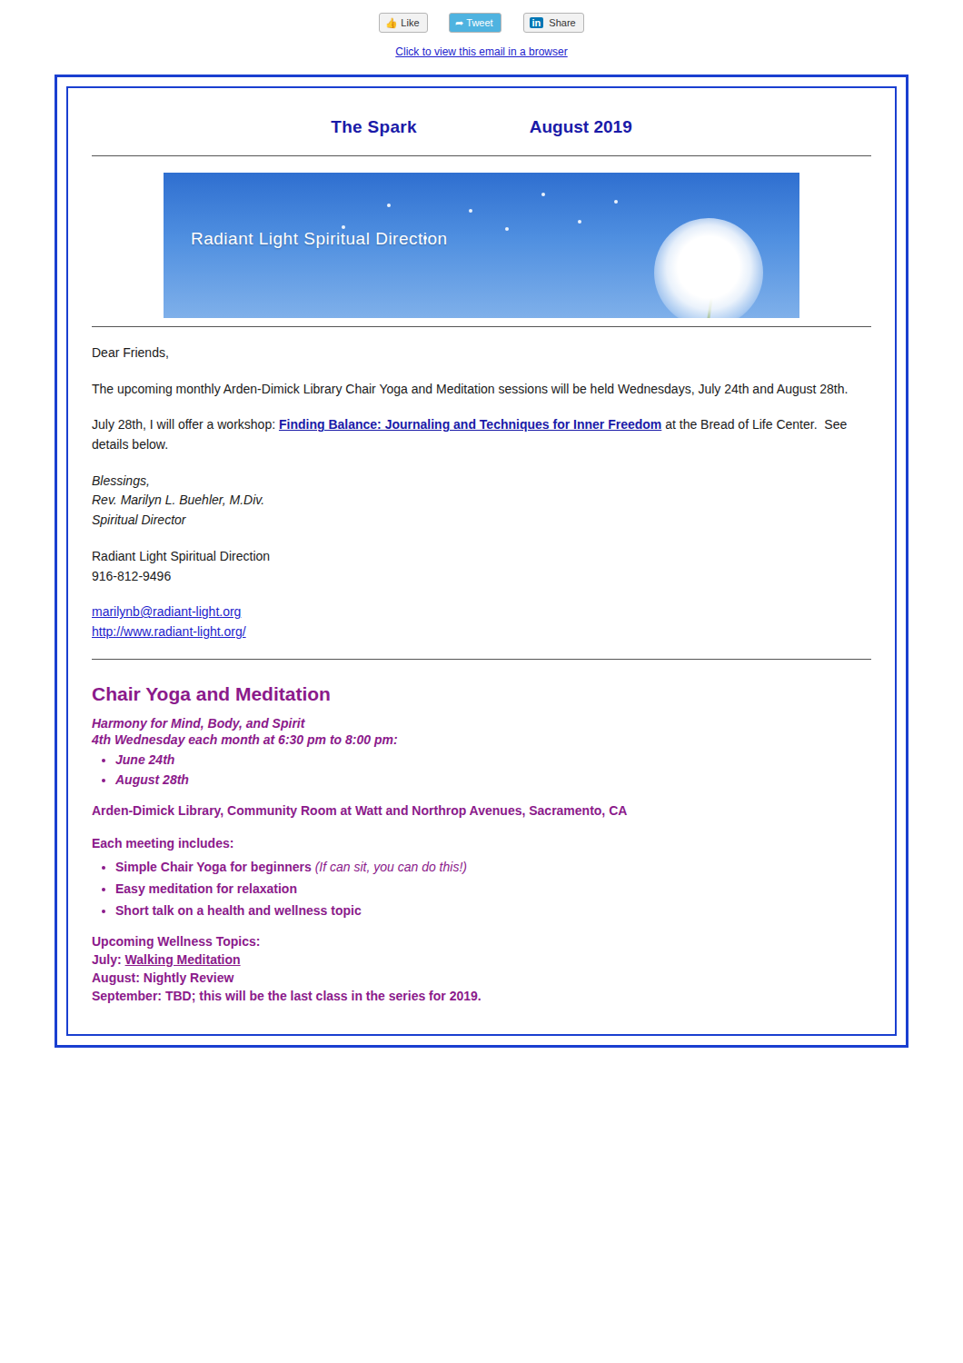👍 Like ➦ Tweet in Share
Click to view this email in a browser
The Spark August 2019
Radiant Light Spiritual Direction
Dear Friends,
The upcoming monthly Arden-Dimick Library Chair Yoga and Meditation sessions will be held Wednesdays, July 24th and August 28th.
July 28th, I will offer a workshop: Finding Balance: Journaling and Techniques for Inner Freedom at the Bread of Life Center. See details below.
Blessings,
Rev. Marilyn L. Buehler, M.Div.
Spiritual Director
Radiant Light Spiritual Direction
916-812-9496
marilynb@radiant-light.org
http://www.radiant-light.org/
Chair Yoga and Meditation
Harmony for Mind, Body, and Spirit
4th Wednesday each month at 6:30 pm to 8:00 pm:
June 24th
August 28th
Arden-Dimick Library, Community Room at Watt and Northrop Avenues, Sacramento, CA
Each meeting includes:
Simple Chair Yoga for beginners (If can sit, you can do this!)
Easy meditation for relaxation
Short talk on a health and wellness topic
Upcoming Wellness Topics:
July: Walking Meditation
August: Nightly Review
September: TBD; this will be the last class in the series for 2019.